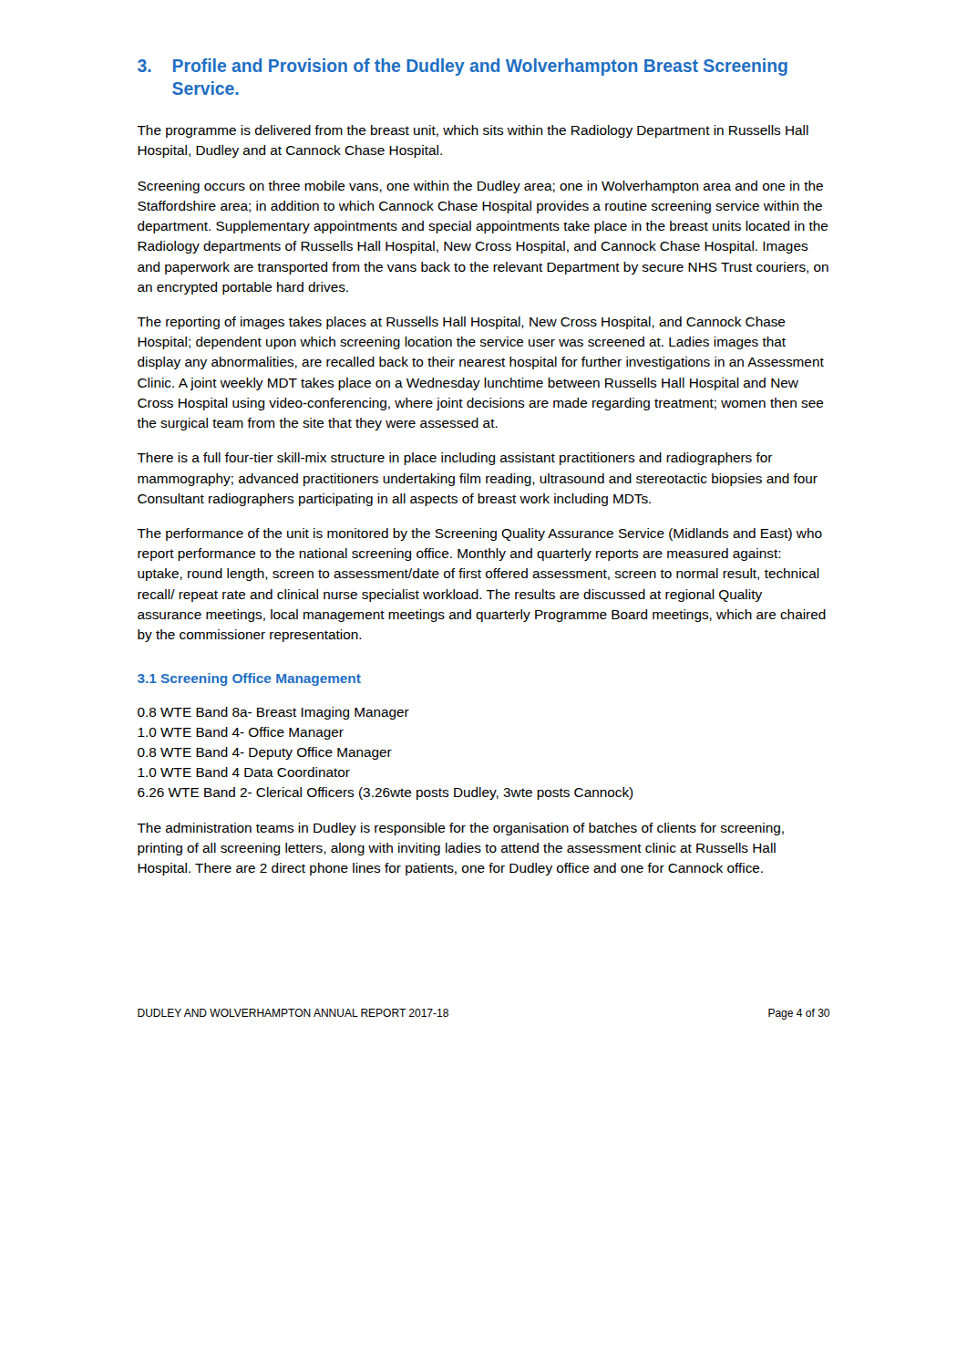3. Profile and Provision of the Dudley and Wolverhampton Breast Screening Service.
The programme is delivered from the breast unit, which sits within the Radiology Department in Russells Hall Hospital, Dudley and at Cannock Chase Hospital.
Screening occurs on three mobile vans, one within the Dudley area; one in Wolverhampton area and one in the Staffordshire area; in addition to which Cannock Chase Hospital provides a routine screening service within the department. Supplementary appointments and special appointments take place in the breast units located in the Radiology departments of Russells Hall Hospital, New Cross Hospital, and Cannock Chase Hospital. Images and paperwork are transported from the vans back to the relevant Department by secure NHS Trust couriers, on an encrypted portable hard drives.
The reporting of images takes places at Russells Hall Hospital, New Cross Hospital, and Cannock Chase Hospital; dependent upon which screening location the service user was screened at. Ladies images that display any abnormalities, are recalled back to their nearest hospital for further investigations in an Assessment Clinic. A joint weekly MDT takes place on a Wednesday lunchtime between Russells Hall Hospital and New Cross Hospital using video-conferencing, where joint decisions are made regarding treatment; women then see the surgical team from the site that they were assessed at.
There is a full four-tier skill-mix structure in place including assistant practitioners and radiographers for mammography; advanced practitioners undertaking film reading, ultrasound and stereotactic biopsies and four Consultant radiographers participating in all aspects of breast work including MDTs.
The performance of the unit is monitored by the Screening Quality Assurance Service (Midlands and East) who report performance to the national screening office. Monthly and quarterly reports are measured against: uptake, round length, screen to assessment/date of first offered assessment, screen to normal result, technical recall/ repeat rate and clinical nurse specialist workload. The results are discussed at regional Quality assurance meetings, local management meetings and quarterly Programme Board meetings, which are chaired by the commissioner representation.
3.1 Screening Office Management
0.8 WTE Band 8a- Breast Imaging Manager
1.0 WTE Band 4- Office Manager
0.8 WTE Band 4- Deputy Office Manager
1.0 WTE Band 4 Data Coordinator
6.26 WTE Band 2- Clerical Officers (3.26wte posts Dudley, 3wte posts Cannock)
The administration teams in Dudley is responsible for the organisation of batches of clients for screening, printing of all screening letters, along with inviting ladies to attend the assessment clinic at Russells Hall Hospital. There are 2 direct phone lines for patients, one for Dudley office and one for Cannock office.
DUDLEY AND WOLVERHAMPTON ANNUAL REPORT 2017-18 Page 4 of 30